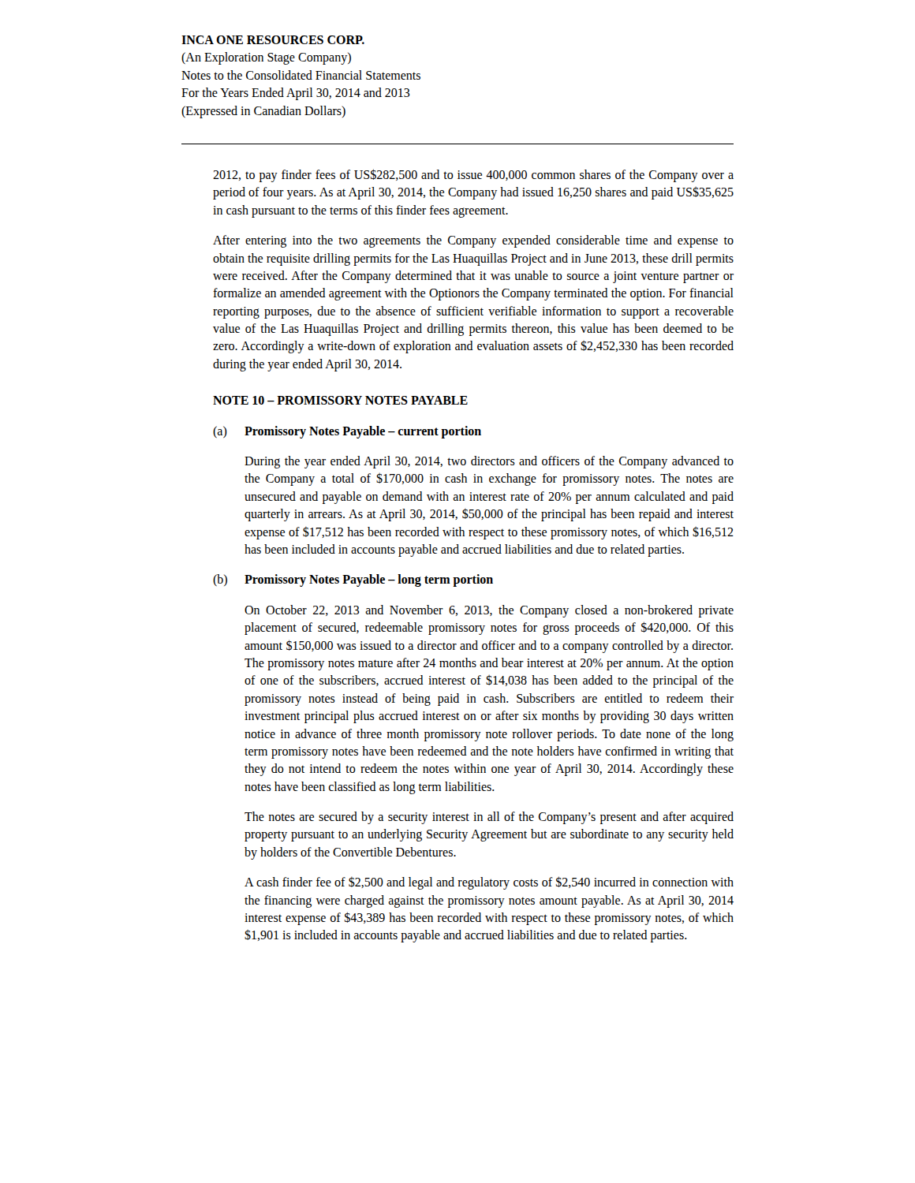INCA ONE RESOURCES CORP.
(An Exploration Stage Company)
Notes to the Consolidated Financial Statements
For the Years Ended April 30, 2014 and 2013
(Expressed in Canadian Dollars)
2012, to pay finder fees of US$282,500 and to issue 400,000 common shares of the Company over a period of four years. As at April 30, 2014, the Company had issued 16,250 shares and paid US$35,625 in cash pursuant to the terms of this finder fees agreement.
After entering into the two agreements the Company expended considerable time and expense to obtain the requisite drilling permits for the Las Huaquillas Project and in June 2013, these drill permits were received. After the Company determined that it was unable to source a joint venture partner or formalize an amended agreement with the Optionors the Company terminated the option. For financial reporting purposes, due to the absence of sufficient verifiable information to support a recoverable value of the Las Huaquillas Project and drilling permits thereon, this value has been deemed to be zero. Accordingly a write-down of exploration and evaluation assets of $2,452,330 has been recorded during the year ended April 30, 2014.
NOTE 10 – PROMISSORY NOTES PAYABLE
(a) Promissory Notes Payable – current portion
During the year ended April 30, 2014, two directors and officers of the Company advanced to the Company a total of $170,000 in cash in exchange for promissory notes. The notes are unsecured and payable on demand with an interest rate of 20% per annum calculated and paid quarterly in arrears. As at April 30, 2014, $50,000 of the principal has been repaid and interest expense of $17,512 has been recorded with respect to these promissory notes, of which $16,512 has been included in accounts payable and accrued liabilities and due to related parties.
(b) Promissory Notes Payable – long term portion
On October 22, 2013 and November 6, 2013, the Company closed a non-brokered private placement of secured, redeemable promissory notes for gross proceeds of $420,000. Of this amount $150,000 was issued to a director and officer and to a company controlled by a director. The promissory notes mature after 24 months and bear interest at 20% per annum. At the option of one of the subscribers, accrued interest of $14,038 has been added to the principal of the promissory notes instead of being paid in cash. Subscribers are entitled to redeem their investment principal plus accrued interest on or after six months by providing 30 days written notice in advance of three month promissory note rollover periods. To date none of the long term promissory notes have been redeemed and the note holders have confirmed in writing that they do not intend to redeem the notes within one year of April 30, 2014. Accordingly these notes have been classified as long term liabilities.
The notes are secured by a security interest in all of the Company’s present and after acquired property pursuant to an underlying Security Agreement but are subordinate to any security held by holders of the Convertible Debentures.
A cash finder fee of $2,500 and legal and regulatory costs of $2,540 incurred in connection with the financing were charged against the promissory notes amount payable. As at April 30, 2014 interest expense of $43,389 has been recorded with respect to these promissory notes, of which $1,901 is included in accounts payable and accrued liabilities and due to related parties.